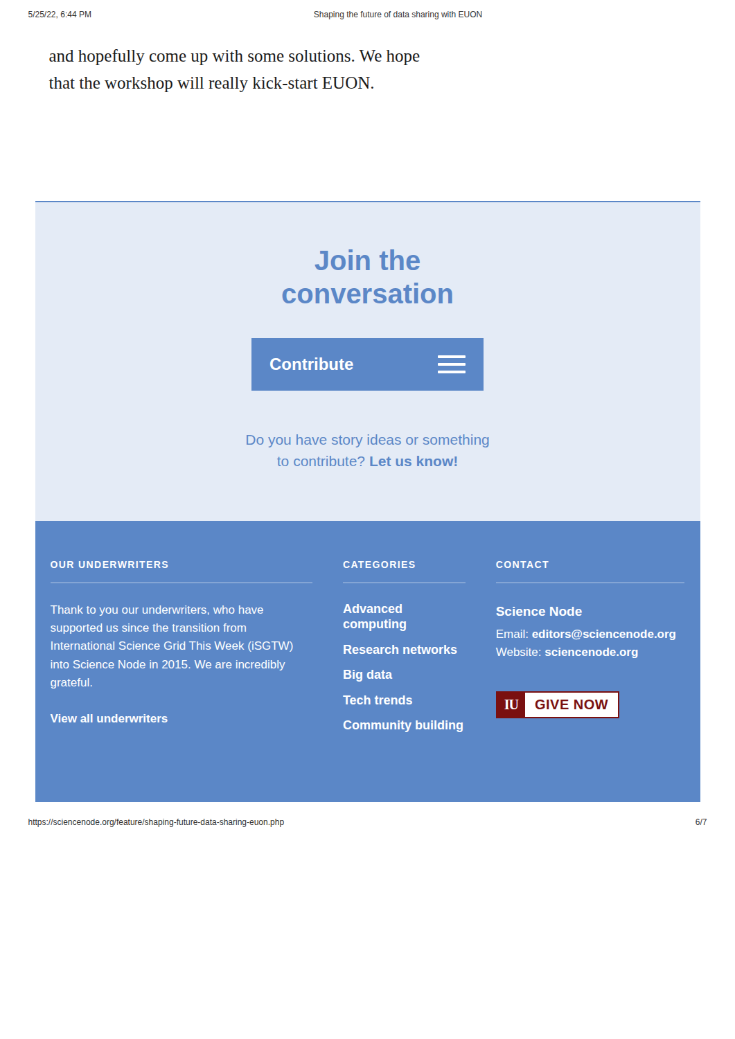5/25/22, 6:44 PM
Shaping the future of data sharing with EUON
and hopefully come up with some solutions. We hope that the workshop will really kick-start EUON.
Join the conversation
Contribute
Do you have story ideas or something to contribute? Let us know!
Our Underwriters
Thank to you our underwriters, who have supported us since the transition from International Science Grid This Week (iSGTW) into Science Node in 2015. We are incredibly grateful.
View all underwriters
Categories
Advanced computing
Research networks
Big data
Tech trends
Community building
Contact
Science Node Email: editors@sciencenode.org
Website: sciencenode.org
IU GIVE NOW
https://sciencenode.org/feature/shaping-future-data-sharing-euon.php 6/7